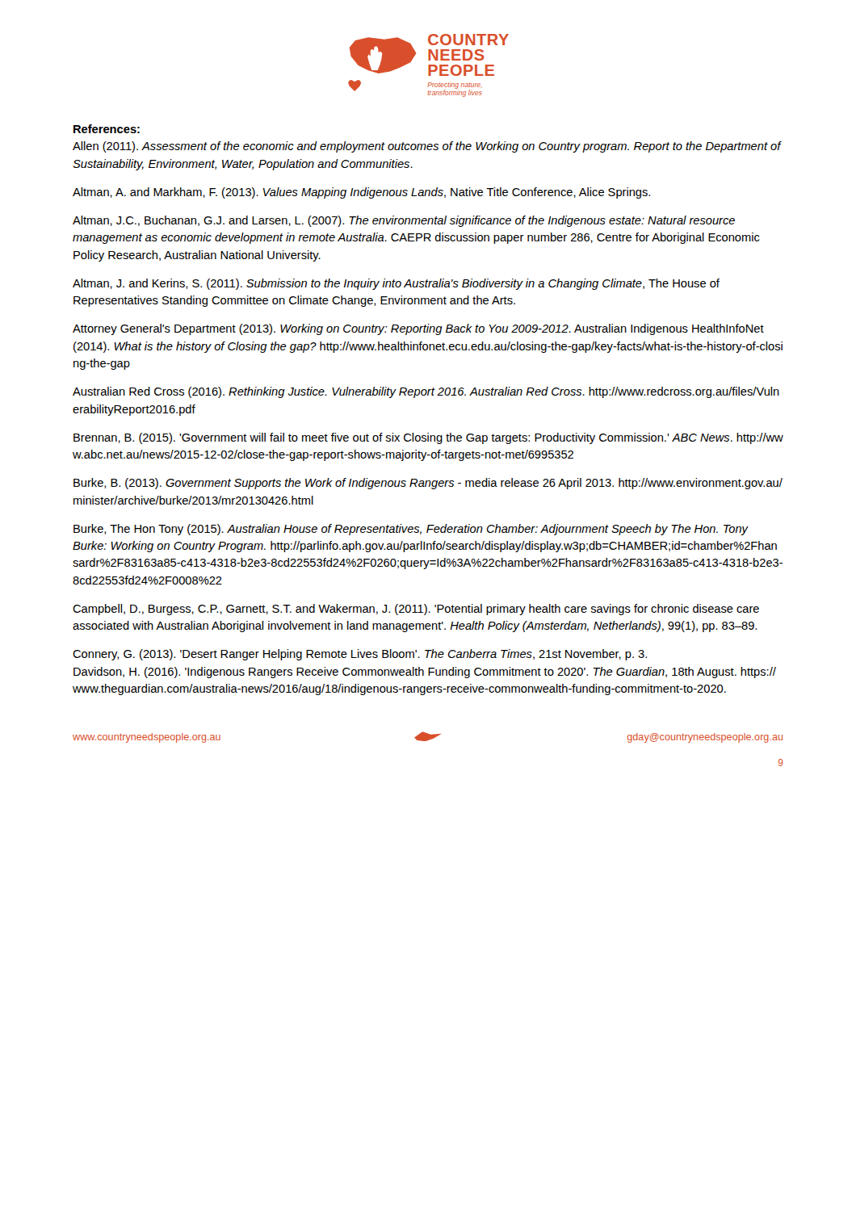COUNTRY
NEEDS
PEOPLE
Protecting nature,
transforming lives
References:
Allen (2011). Assessment of the economic and employment outcomes of the Working on Country program. Report to the Department of Sustainability, Environment, Water, Population and Communities.
Altman, A. and Markham, F. (2013). Values Mapping Indigenous Lands, Native Title Conference, Alice Springs.
Altman, J.C., Buchanan, G.J. and Larsen, L. (2007). The environmental significance of the Indigenous estate: Natural resource management as economic development in remote Australia. CAEPR discussion paper number 286, Centre for Aboriginal Economic Policy Research, Australian National University.
Altman, J. and Kerins, S. (2011). Submission to the Inquiry into Australia's Biodiversity in a Changing Climate, The House of Representatives Standing Committee on Climate Change, Environment and the Arts.
Attorney General's Department (2013). Working on Country: Reporting Back to You 2009-2012. Australian Indigenous HealthInfoNet (2014). What is the history of Closing the gap? http://www.healthinfonet.ecu.edu.au/closing-the-gap/key-facts/what-is-the-history-of-closing-the-gap
Australian Red Cross (2016). Rethinking Justice. Vulnerability Report 2016. Australian Red Cross. http://www.redcross.org.au/files/VulnerabilityReport2016.pdf
Brennan, B. (2015). 'Government will fail to meet five out of six Closing the Gap targets: Productivity Commission.' ABC News. http://www.abc.net.au/news/2015-12-02/close-the-gap-report-shows-majority-of-targets-not-met/6995352
Burke, B. (2013). Government Supports the Work of Indigenous Rangers - media release 26 April 2013. http://www.environment.gov.au/minister/archive/burke/2013/mr20130426.html
Burke, The Hon Tony (2015). Australian House of Representatives, Federation Chamber: Adjournment Speech by The Hon. Tony Burke: Working on Country Program. http://parlinfo.aph.gov.au/parlInfo/search/display/display.w3p;db=CHAMBER;id=chamber%2Fhansardr%2F83163a85-c413-4318-b2e3-8cd22553fd24%2F0260;query=Id%3A%22chamber%2Fhansardr%2F83163a85-c413-4318-b2e3-8cd22553fd24%2F0008%22
Campbell, D., Burgess, C.P., Garnett, S.T. and Wakerman, J. (2011). 'Potential primary health care savings for chronic disease care associated with Australian Aboriginal involvement in land management'. Health Policy (Amsterdam, Netherlands), 99(1), pp. 83–89.
Connery, G. (2013). 'Desert Ranger Helping Remote Lives Bloom'. The Canberra Times, 21st November, p. 3.
Davidson, H. (2016). 'Indigenous Rangers Receive Commonwealth Funding Commitment to 2020'. The Guardian, 18th August. https://www.theguardian.com/australia-news/2016/aug/18/indigenous-rangers-receive-commonwealth-funding-commitment-to-2020.
www.countryneedspeople.org.au gday@countryneedspeople.org.au
9